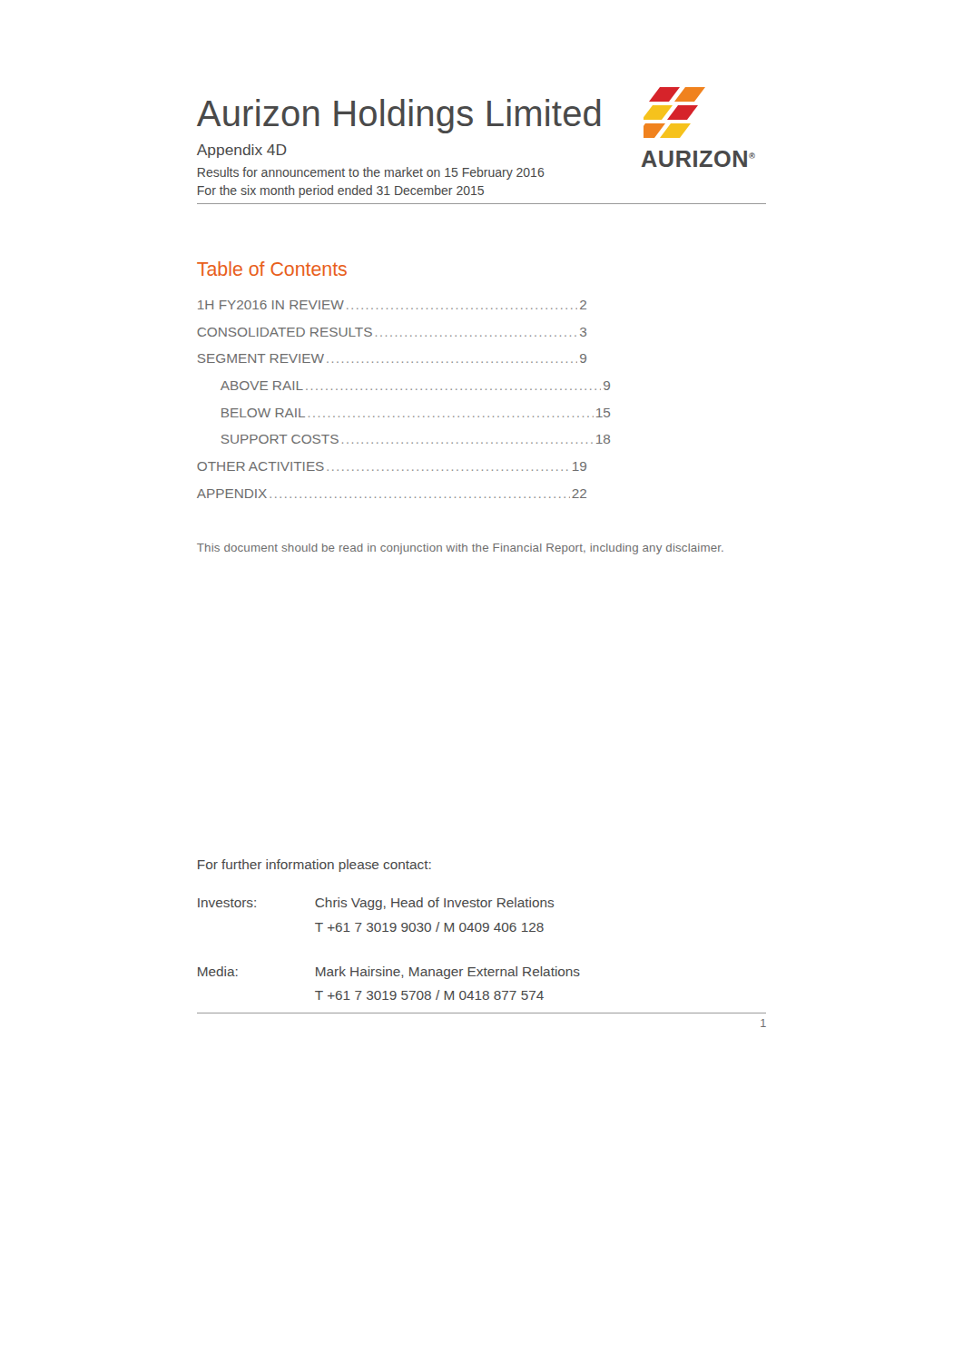AURIZON®
Aurizon Holdings Limited
Appendix 4D
Results for announcement to the market on 15 February 2016
For the six month period ended 31 December 2015
Table of Contents
1H FY2016 IN REVIEW ................................................................. 2
CONSOLIDATED RESULTS ............................................................. 3
SEGMENT REVIEW ..................................................................... 9
ABOVE RAIL ............................................................. 9
BELOW RAIL ............................................................. 15
SUPPORT COSTS ..................................................... 18
OTHER ACTIVITIES ....................................................... 19
APPENDIX ..................................................................... 22
This document should be read in conjunction with the Financial Report, including any disclaimer.
For further information please contact:
| Investors: | Chris Vagg, Head of Investor Relations |
| | T +61 7 3019 9030 / M 0409 406 128 |
| Media: | Mark Hairsine, Manager External Relations |
| | T +61 7 3019 5708 / M 0418 877 574 |
1